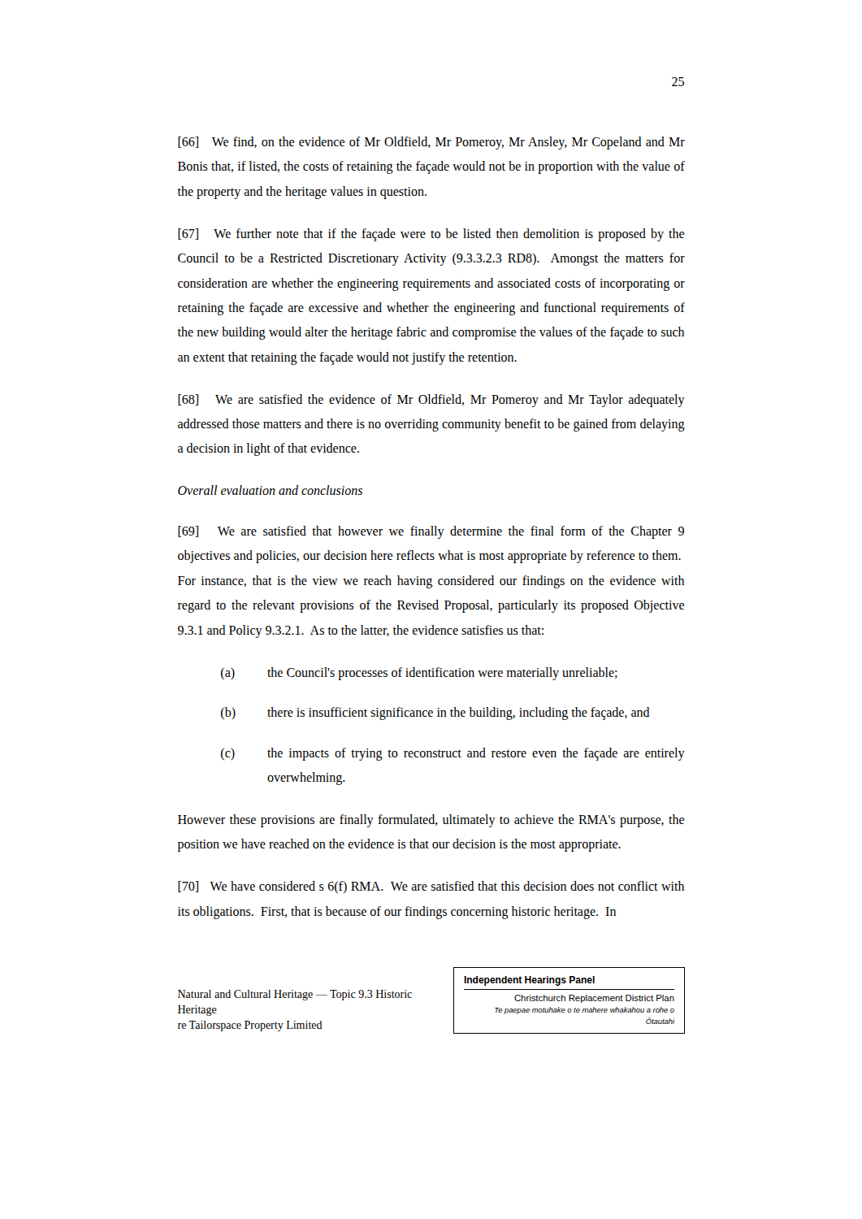25
[66] We find, on the evidence of Mr Oldfield, Mr Pomeroy, Mr Ansley, Mr Copeland and Mr Bonis that, if listed, the costs of retaining the façade would not be in proportion with the value of the property and the heritage values in question.
[67] We further note that if the façade were to be listed then demolition is proposed by the Council to be a Restricted Discretionary Activity (9.3.3.2.3 RD8). Amongst the matters for consideration are whether the engineering requirements and associated costs of incorporating or retaining the façade are excessive and whether the engineering and functional requirements of the new building would alter the heritage fabric and compromise the values of the façade to such an extent that retaining the façade would not justify the retention.
[68] We are satisfied the evidence of Mr Oldfield, Mr Pomeroy and Mr Taylor adequately addressed those matters and there is no overriding community benefit to be gained from delaying a decision in light of that evidence.
Overall evaluation and conclusions
[69] We are satisfied that however we finally determine the final form of the Chapter 9 objectives and policies, our decision here reflects what is most appropriate by reference to them. For instance, that is the view we reach having considered our findings on the evidence with regard to the relevant provisions of the Revised Proposal, particularly its proposed Objective 9.3.1 and Policy 9.3.2.1. As to the latter, the evidence satisfies us that:
(a) the Council's processes of identification were materially unreliable;
(b) there is insufficient significance in the building, including the façade, and
(c) the impacts of trying to reconstruct and restore even the façade are entirely overwhelming.
However these provisions are finally formulated, ultimately to achieve the RMA's purpose, the position we have reached on the evidence is that our decision is the most appropriate.
[70] We have considered s 6(f) RMA. We are satisfied that this decision does not conflict with its obligations. First, that is because of our findings concerning historic heritage. In
Natural and Cultural Heritage — Topic 9.3 Historic Heritage
re Tailorspace Property Limited
Independent Hearings Panel
Christchurch Replacement District Plan
Te paepae motuhake o te mahere whakahou a rohe o Ōtautahi